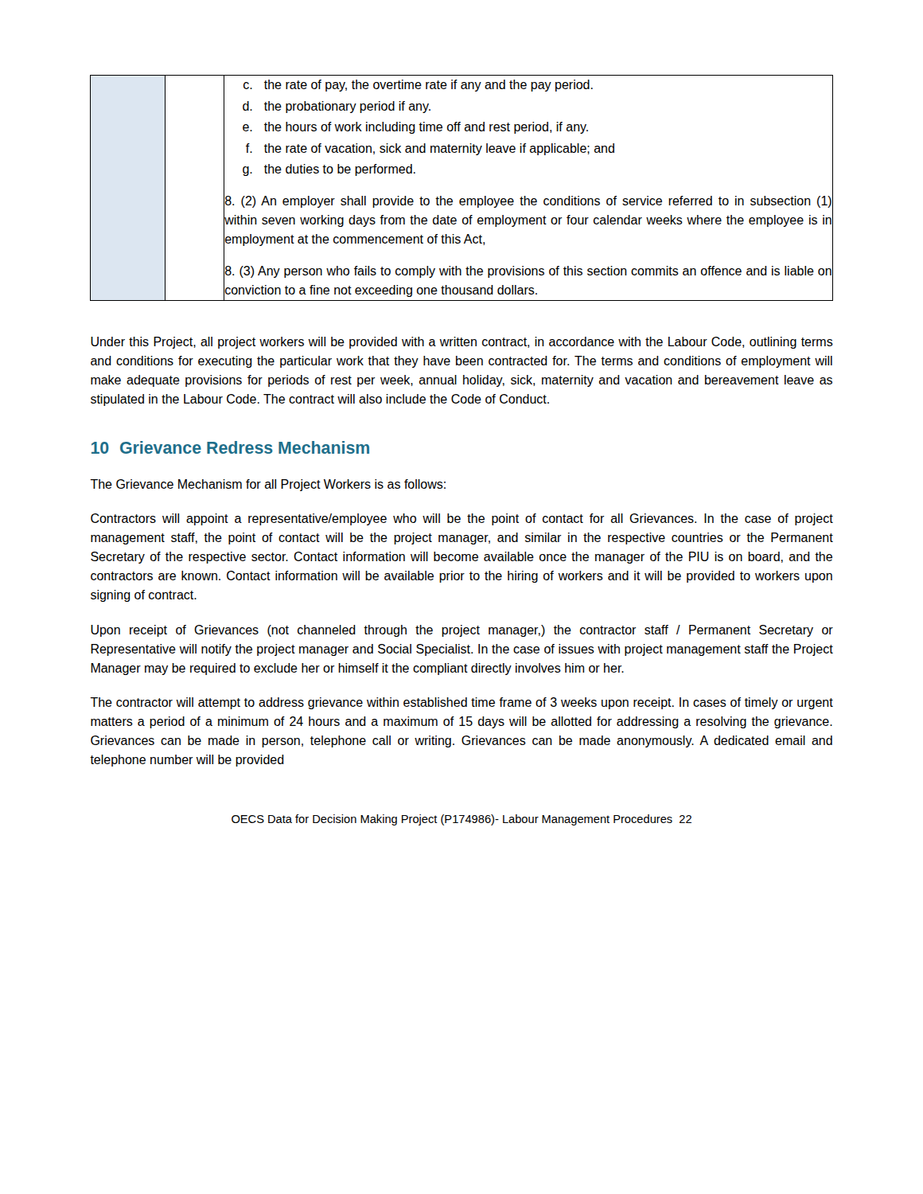| | | the rate of pay, the overtime rate if any and the pay period. the probationary period if any. the hours of work including time off and rest period, if any. the rate of vacation, sick and maternity leave if applicable; and the duties to be performed. 8. (2) An employer shall provide to the employee the conditions of service referred to in subsection (1) within seven working days from the date of employment or four calendar weeks where the employee is in employment at the commencement of this Act, 8. (3) Any person who fails to comply with the provisions of this section commits an offence and is liable on conviction to a fine not exceeding one thousand dollars. |
Under this Project, all project workers will be provided with a written contract, in accordance with the Labour Code, outlining terms and conditions for executing the particular work that they have been contracted for. The terms and conditions of employment will make adequate provisions for periods of rest per week, annual holiday, sick, maternity and vacation and bereavement leave as stipulated in the Labour Code. The contract will also include the Code of Conduct.
10 Grievance Redress Mechanism
The Grievance Mechanism for all Project Workers is as follows:
Contractors will appoint a representative/employee who will be the point of contact for all Grievances. In the case of project management staff, the point of contact will be the project manager, and similar in the respective countries or the Permanent Secretary of the respective sector. Contact information will become available once the manager of the PIU is on board, and the contractors are known. Contact information will be available prior to the hiring of workers and it will be provided to workers upon signing of contract.
Upon receipt of Grievances (not channeled through the project manager,) the contractor staff / Permanent Secretary or Representative will notify the project manager and Social Specialist. In the case of issues with project management staff the Project Manager may be required to exclude her or himself it the compliant directly involves him or her.
The contractor will attempt to address grievance within established time frame of 3 weeks upon receipt. In cases of timely or urgent matters a period of a minimum of 24 hours and a maximum of 15 days will be allotted for addressing a resolving the grievance. Grievances can be made in person, telephone call or writing. Grievances can be made anonymously. A dedicated email and telephone number will be provided
OECS Data for Decision Making Project (P174986)- Labour Management Procedures 22